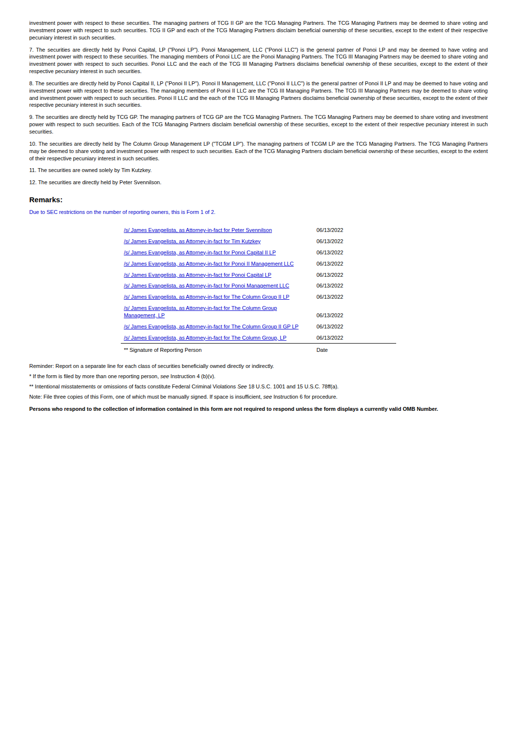investment power with respect to these securities. The managing partners of TCG II GP are the TCG Managing Partners. The TCG Managing Partners may be deemed to share voting and investment power with respect to such securities. TCG II GP and each of the TCG Managing Partners disclaim beneficial ownership of these securities, except to the extent of their respective pecuniary interest in such securities.
7. The securities are directly held by Ponoi Capital, LP ("Ponoi LP"). Ponoi Management, LLC ("Ponoi LLC") is the general partner of Ponoi LP and may be deemed to have voting and investment power with respect to these securities. The managing members of Ponoi LLC are the Ponoi Managing Partners. The TCG III Managing Partners may be deemed to share voting and investment power with respect to such securities. Ponoi LLC and the each of the TCG III Managing Partners disclaims beneficial ownership of these securities, except to the extent of their respective pecuniary interest in such securities.
8. The securities are directly held by Ponoi Capital II, LP ("Ponoi II LP"). Ponoi II Management, LLC ("Ponoi II LLC") is the general partner of Ponoi II LP and may be deemed to have voting and investment power with respect to these securities. The managing members of Ponoi II LLC are the TCG III Managing Partners. The TCG III Managing Partners may be deemed to share voting and investment power with respect to such securities. Ponoi II LLC and the each of the TCG III Managing Partners disclaims beneficial ownership of these securities, except to the extent of their respective pecuniary interest in such securities.
9. The securities are directly held by TCG GP. The managing partners of TCG GP are the TCG Managing Partners. The TCG Managing Partners may be deemed to share voting and investment power with respect to such securities. Each of the TCG Managing Partners disclaim beneficial ownership of these securities, except to the extent of their respective pecuniary interest in such securities.
10. The securities are directly held by The Column Group Management LP ("TCGM LP"). The managing partners of TCGM LP are the TCG Managing Partners. The TCG Managing Partners may be deemed to share voting and investment power with respect to such securities. Each of the TCG Managing Partners disclaim beneficial ownership of these securities, except to the extent of their respective pecuniary interest in such securities.
11. The securities are owned solely by Tim Kutzkey.
12. The securities are directly held by Peter Svennilson.
Remarks:
Due to SEC restrictions on the number of reporting owners, this is Form 1 of 2.
| /s/ James Evangelista, as Attorney-in-fact for Peter Svennilson | 06/13/2022 |
| /s/ James Evangelista, as Attorney-in-fact for Tim Kutzkey | 06/13/2022 |
| /s/ James Evangelista, as Attorney-in-fact for Ponoi Capital II LP | 06/13/2022 |
| /s/ James Evangelista, as Attorney-in-fact for Ponoi II Management LLC | 06/13/2022 |
| /s/ James Evangelista, as Attorney-in-fact for Ponoi Capital LP | 06/13/2022 |
| /s/ James Evangelista, as Attorney-in-fact for Ponoi Management LLC | 06/13/2022 |
| /s/ James Evangelista, as Attorney-in-fact for The Column Group II LP | 06/13/2022 |
| /s/ James Evangelista, as Attorney-in-fact for The Column Group Management, LP | 06/13/2022 |
| /s/ James Evangelista, as Attorney-in-fact for The Column Group II GP LP | 06/13/2022 |
| /s/ James Evangelista, as Attorney-in-fact for The Column Group, LP | 06/13/2022 |
| ** Signature of Reporting Person | Date |
Reminder: Report on a separate line for each class of securities beneficially owned directly or indirectly.
* If the form is filed by more than one reporting person, see Instruction 4 (b)(v).
** Intentional misstatements or omissions of facts constitute Federal Criminal Violations See 18 U.S.C. 1001 and 15 U.S.C. 78ff(a).
Note: File three copies of this Form, one of which must be manually signed. If space is insufficient, see Instruction 6 for procedure.
Persons who respond to the collection of information contained in this form are not required to respond unless the form displays a currently valid OMB Number.